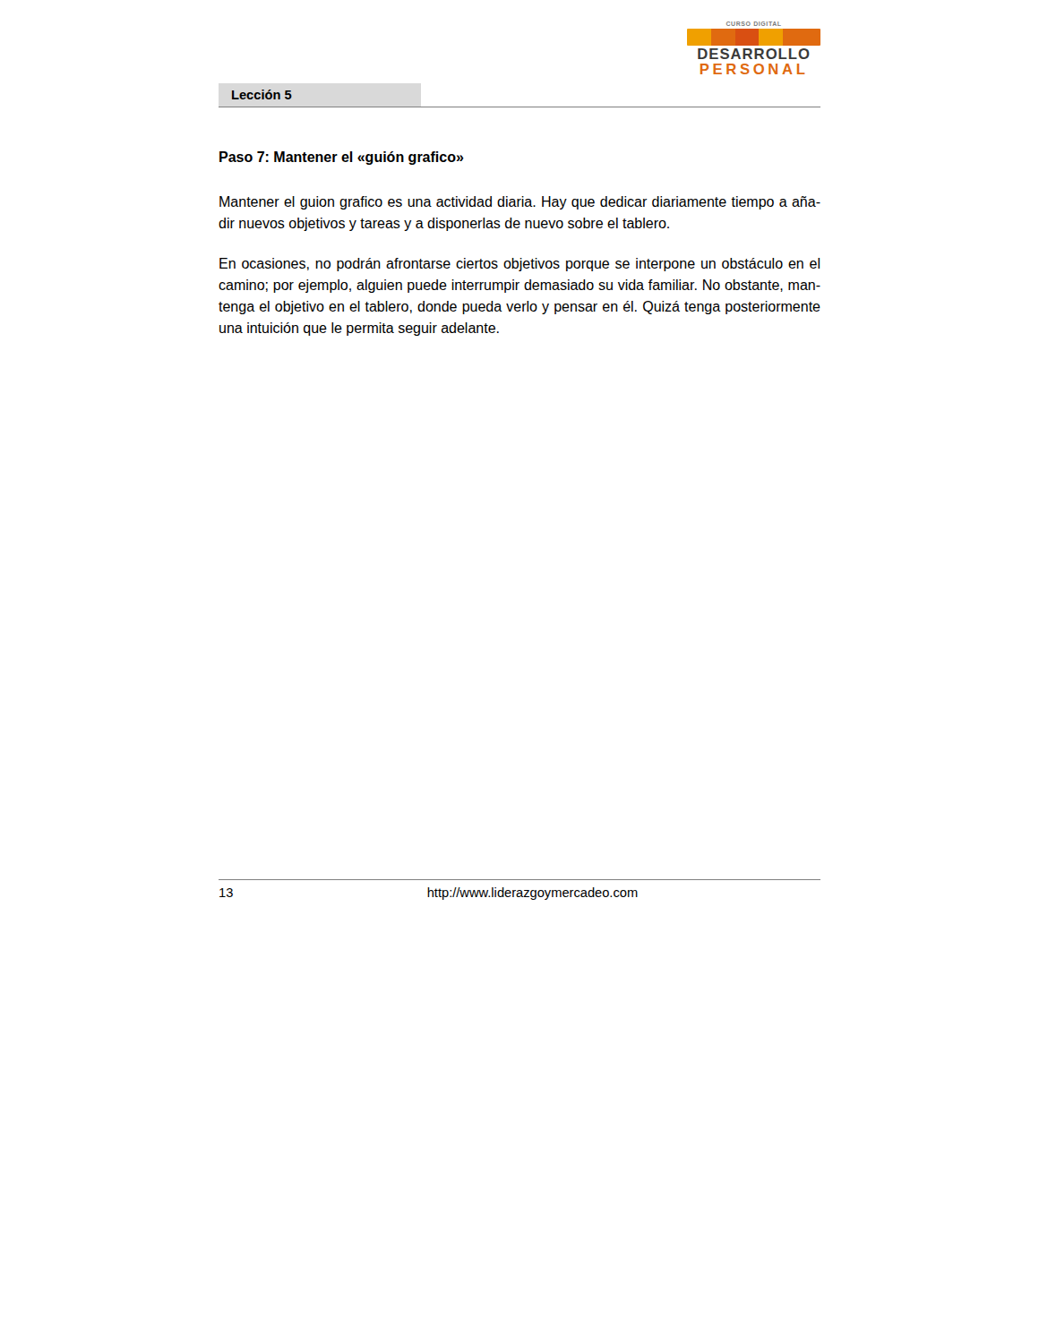CURSO DIGITAL
DESARROLLO
PERSONAL
Lección 5
Paso 7: Mantener el «guión grafico»
Mantener el guion grafico es una actividad diaria. Hay que dedicar diariamente tiempo a añadir nuevos objetivos y tareas y a disponerlas de nuevo sobre el tablero.
En ocasiones, no podrán afrontarse ciertos objetivos porque se interpone un obstáculo en el camino; por ejemplo, alguien puede interrumpir demasiado su vida familiar. No obstante, mantenga el objetivo en el tablero, donde pueda verlo y pensar en él. Quizá tenga posteriormente una intuición que le permita seguir adelante.
13
http://www.liderazgoymercadeo.com